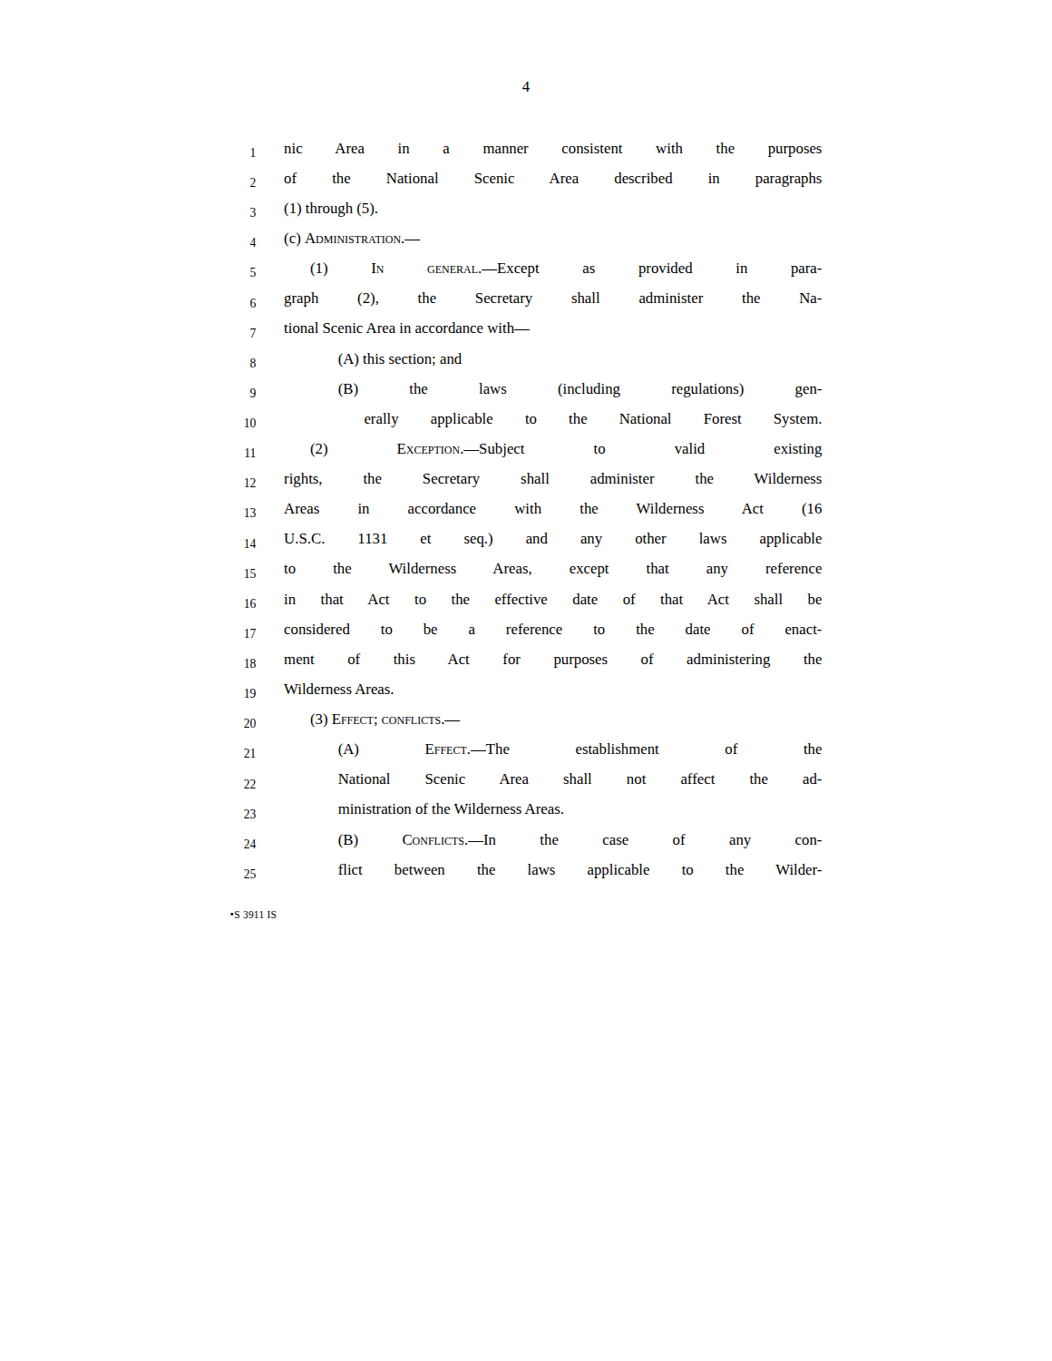4
nic Area in a manner consistent with the purposes
of the National Scenic Area described in paragraphs
(1) through (5).
(c) Administration.—
(1) In general.—Except as provided in para-
graph (2), the Secretary shall administer the Na-
tional Scenic Area in accordance with—
(A) this section; and
(B) the laws (including regulations) gen-
erally applicable to the National Forest System.
(2) Exception.—Subject to valid existing
rights, the Secretary shall administer the Wilderness
Areas in accordance with the Wilderness Act (16
U.S.C. 1131 et seq.) and any other laws applicable
to the Wilderness Areas, except that any reference
in that Act to the effective date of that Act shall be
considered to be a reference to the date of enact-
ment of this Act for purposes of administering the
Wilderness Areas.
(3) Effect; conflicts.—
(A) Effect.—The establishment of the
National Scenic Area shall not affect the ad-
ministration of the Wilderness Areas.
(B) Conflicts.—In the case of any con-
flict between the laws applicable to the Wilder-
•S 3911 IS